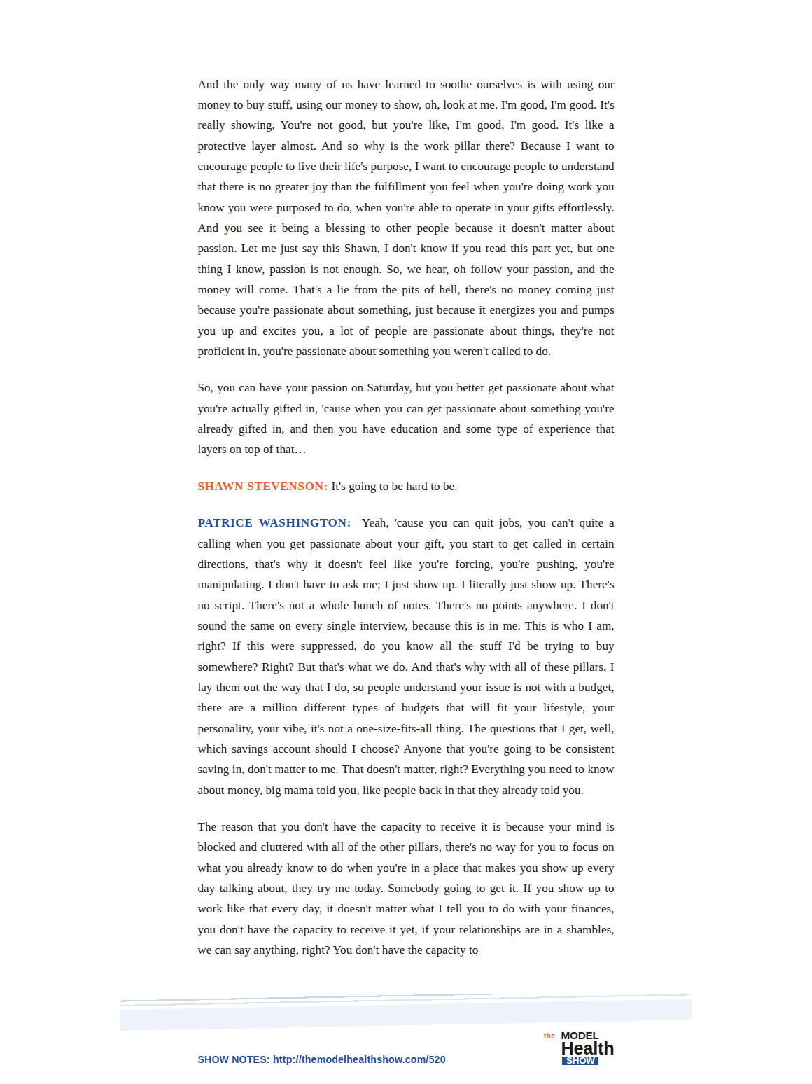And the only way many of us have learned to soothe ourselves is with using our money to buy stuff, using our money to show, oh, look at me. I'm good, I'm good. It's really showing, You're not good, but you're like, I'm good, I'm good. It's like a protective layer almost. And so why is the work pillar there? Because I want to encourage people to live their life's purpose, I want to encourage people to understand that there is no greater joy than the fulfillment you feel when you're doing work you know you were purposed to do, when you're able to operate in your gifts effortlessly. And you see it being a blessing to other people because it doesn't matter about passion. Let me just say this Shawn, I don't know if you read this part yet, but one thing I know, passion is not enough. So, we hear, oh follow your passion, and the money will come. That's a lie from the pits of hell, there's no money coming just because you're passionate about something, just because it energizes you and pumps you up and excites you, a lot of people are passionate about things, they're not proficient in, you're passionate about something you weren't called to do.
So, you can have your passion on Saturday, but you better get passionate about what you're actually gifted in, 'cause when you can get passionate about something you're already gifted in, and then you have education and some type of experience that layers on top of that…
SHAWN STEVENSON: It's going to be hard to be.
PATRICE WASHINGTON: Yeah, 'cause you can quit jobs, you can't quite a calling when you get passionate about your gift, you start to get called in certain directions, that's why it doesn't feel like you're forcing, you're pushing, you're manipulating. I don't have to ask me; I just show up. I literally just show up. There's no script. There's not a whole bunch of notes. There's no points anywhere. I don't sound the same on every single interview, because this is in me. This is who I am, right? If this were suppressed, do you know all the stuff I'd be trying to buy somewhere? Right? But that's what we do. And that's why with all of these pillars, I lay them out the way that I do, so people understand your issue is not with a budget, there are a million different types of budgets that will fit your lifestyle, your personality, your vibe, it's not a one-size-fits-all thing. The questions that I get, well, which savings account should I choose? Anyone that you're going to be consistent saving in, don't matter to me. That doesn't matter, right? Everything you need to know about money, big mama told you, like people back in that they already told you.
The reason that you don't have the capacity to receive it is because your mind is blocked and cluttered with all of the other pillars, there's no way for you to focus on what you already know to do when you're in a place that makes you show up every day talking about, they try me today. Somebody going to get it. If you show up to work like that every day, it doesn't matter what I tell you to do with your finances, you don't have the capacity to receive it yet, if your relationships are in a shambles, we can say anything, right? You don't have the capacity to
SHOW NOTES: http://themodelhealthshow.com/520
the MODEL Health SHOW